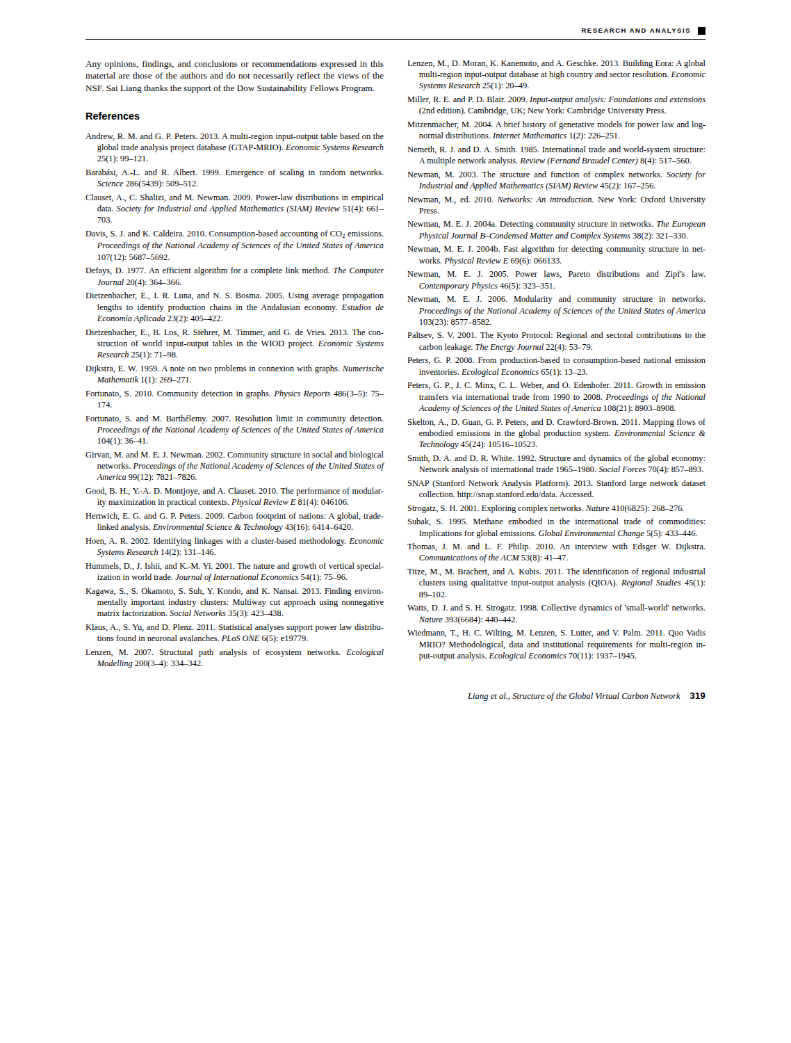research and analysis
Any opinions, findings, and conclusions or recommendations expressed in this material are those of the authors and do not necessarily reflect the views of the NSF. Sai Liang thanks the support of the Dow Sustainability Fellows Program.
References
Andrew, R. M. and G. P. Peters. 2013. A multi-region input-output table based on the global trade analysis project database (GTAP-MRIO). Economic Systems Research 25(1): 99–121.
Barabási, A.-L. and R. Albert. 1999. Emergence of scaling in random networks. Science 286(5439): 509–512.
Clauset, A., C. Shalizi, and M. Newman. 2009. Power-law distributions in empirical data. Society for Industrial and Applied Mathematics (SIAM) Review 51(4): 661–703.
Davis, S. J. and K. Caldeira. 2010. Consumption-based accounting of CO2 emissions. Proceedings of the National Academy of Sciences of the United States of America 107(12): 5687–5692.
Defays, D. 1977. An efficient algorithm for a complete link method. The Computer Journal 20(4): 364–366.
Dietzenbacher, E., I. R. Luna, and N. S. Bosma. 2005. Using average propagation lengths to identify production chains in the Andalusian economy. Estudios de Economía Aplicada 23(2): 405–422.
Dietzenbacher, E., B. Los, R. Stehrer, M. Timmer, and G. de Vries. 2013. The construction of world input-output tables in the WIOD project. Economic Systems Research 25(1): 71–98.
Dijkstra, E. W. 1959. A note on two problems in connexion with graphs. Numerische Mathematik 1(1): 269–271.
Fortunato, S. 2010. Community detection in graphs. Physics Reports 486(3–5): 75–174.
Fortunato, S. and M. Barthélemy. 2007. Resolution limit in community detection. Proceedings of the National Academy of Sciences of the United States of America 104(1): 36–41.
Girvan, M. and M. E. J. Newman. 2002. Community structure in social and biological networks. Proceedings of the National Academy of Sciences of the United States of America 99(12): 7821–7826.
Good, B. H., Y.-A. D. Montjoye, and A. Clauset. 2010. The performance of modularity maximization in practical contexts. Physical Review E 81(4): 046106.
Hertwich, E. G. and G. P. Peters. 2009. Carbon footprint of nations: A global, trade-linked analysis. Environmental Science & Technology 43(16): 6414–6420.
Hoen, A. R. 2002. Identifying linkages with a cluster-based methodology. Economic Systems Research 14(2): 131–146.
Hummels, D., J. Ishii, and K.-M. Yi. 2001. The nature and growth of vertical specialization in world trade. Journal of International Economics 54(1): 75–96.
Kagawa, S., S. Okamoto, S. Suh, Y. Kondo, and K. Nansai. 2013. Finding environmentally important industry clusters: Multiway cut approach using nonnegative matrix factorization. Social Networks 35(3): 423–438.
Klaus, A., S. Yu, and D. Plenz. 2011. Statistical analyses support power law distributions found in neuronal avalanches. PLoS ONE 6(5): e19779.
Lenzen, M. 2007. Structural path analysis of ecosystem networks. Ecological Modelling 200(3–4): 334–342.
Lenzen, M., D. Moran, K. Kanemoto, and A. Geschke. 2013. Building Eora: A global multi-region input-output database at high country and sector resolution. Economic Systems Research 25(1): 20–49.
Miller, R. E. and P. D. Blair. 2009. Input-output analysis: Foundations and extensions (2nd edition). Cambridge, UK; New York: Cambridge University Press.
Mitzenmacher, M. 2004. A brief history of generative models for power law and lognormal distributions. Internet Mathematics 1(2): 226–251.
Nemeth, R. J. and D. A. Smith. 1985. International trade and world-system structure: A multiple network analysis. Review (Fernand Braudel Center) 8(4): 517–560.
Newman, M. 2003. The structure and function of complex networks. Society for Industrial and Applied Mathematics (SIAM) Review 45(2): 167–256.
Newman, M., ed. 2010. Networks: An introduction. New York: Oxford University Press.
Newman, M. E. J. 2004a. Detecting community structure in networks. The European Physical Journal B–Condensed Matter and Complex Systems 38(2): 321–330.
Newman, M. E. J. 2004b. Fast algorithm for detecting community structure in networks. Physical Review E 69(6): 066133.
Newman, M. E. J. 2005. Power laws, Pareto distributions and Zipf's law. Contemporary Physics 46(5): 323–351.
Newman, M. E. J. 2006. Modularity and community structure in networks. Proceedings of the National Academy of Sciences of the United States of America 103(23): 8577–8582.
Paltsev, S. V. 2001. The Kyoto Protocol: Regional and sectoral contributions to the carbon leakage. The Energy Journal 22(4): 53–79.
Peters, G. P. 2008. From production-based to consumption-based national emission inventories. Ecological Economics 65(1): 13–23.
Peters, G. P., J. C. Minx, C. L. Weber, and O. Edenhofer. 2011. Growth in emission transfers via international trade from 1990 to 2008. Proceedings of the National Academy of Sciences of the United States of America 108(21): 8903–8908.
Skelton, A., D. Guan, G. P. Peters, and D. Crawford-Brown. 2011. Mapping flows of embodied emissions in the global production system. Environmental Science & Technology 45(24): 10516–10523.
Smith, D. A. and D. R. White. 1992. Structure and dynamics of the global economy: Network analysis of international trade 1965–1980. Social Forces 70(4): 857–893.
SNAP (Stanford Network Analysis Platform). 2013. Stanford large network dataset collection. http://snap.stanford.edu/data. Accessed.
Strogatz, S. H. 2001. Exploring complex networks. Nature 410(6825): 268–276.
Subak, S. 1995. Methane embodied in the international trade of commodities: Implications for global emissions. Global Environmental Change 5(5): 433–446.
Thomas, J. M. and L. F. Philip. 2010. An interview with Edsger W. Dijkstra. Communications of the ACM 53(8): 41–47.
Titze, M., M. Brachert, and A. Kubis. 2011. The identification of regional industrial clusters using qualitative input-output analysis (QIOA). Regional Studies 45(1): 89–102.
Watts, D. J. and S. H. Strogatz. 1998. Collective dynamics of 'small-world' networks. Nature 393(6684): 440–442.
Wiedmann, T., H. C. Wilting, M. Lenzen, S. Lutter, and V. Palm. 2011. Quo Vadis MRIO? Methodological, data and institutional requirements for multi-region input-output analysis. Ecological Economics 70(11): 1937–1945.
Liang et al., Structure of the Global Virtual Carbon Network 319